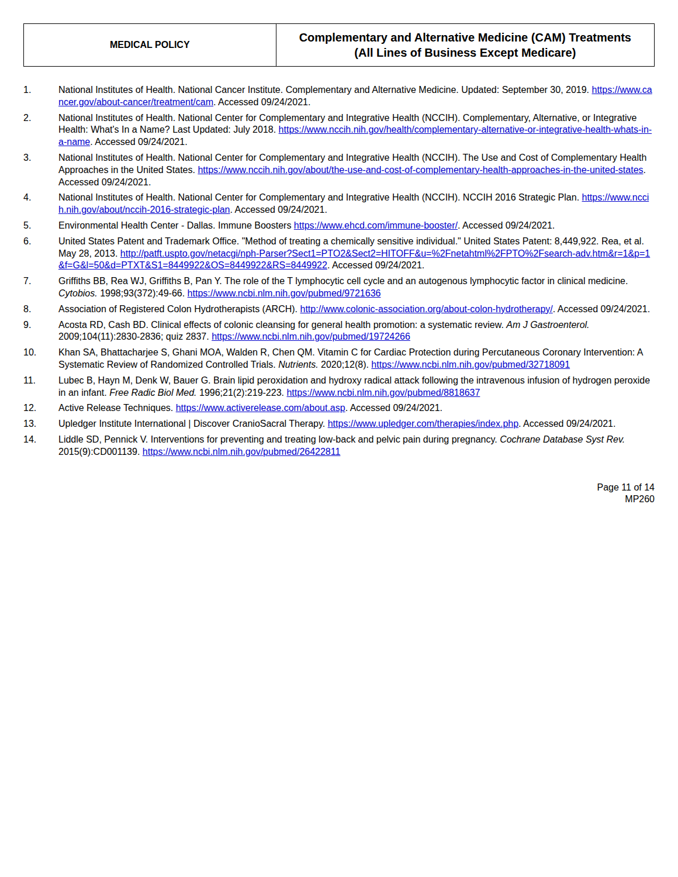| MEDICAL POLICY | Complementary and Alternative Medicine (CAM) Treatments (All Lines of Business Except Medicare) |
National Institutes of Health. National Cancer Institute. Complementary and Alternative Medicine. Updated: September 30, 2019. https://www.cancer.gov/about-cancer/treatment/cam. Accessed 09/24/2021.
National Institutes of Health. National Center for Complementary and Integrative Health (NCCIH). Complementary, Alternative, or Integrative Health: What's In a Name? Last Updated: July 2018. https://www.nccih.nih.gov/health/complementary-alternative-or-integrative-health-whats-in-a-name. Accessed 09/24/2021.
National Institutes of Health. National Center for Complementary and Integrative Health (NCCIH). The Use and Cost of Complementary Health Approaches in the United States. https://www.nccih.nih.gov/about/the-use-and-cost-of-complementary-health-approaches-in-the-united-states. Accessed 09/24/2021.
National Institutes of Health. National Center for Complementary and Integrative Health (NCCIH). NCCIH 2016 Strategic Plan. https://www.nccih.nih.gov/about/nccih-2016-strategic-plan. Accessed 09/24/2021.
Environmental Health Center - Dallas. Immune Boosters https://www.ehcd.com/immune-booster/. Accessed 09/24/2021.
United States Patent and Trademark Office. "Method of treating a chemically sensitive individual." United States Patent: 8,449,922. Rea, et al. May 28, 2013. http://patft.uspto.gov/netacgi/nph-Parser?Sect1=PTO2&Sect2=HITOFF&u=%2Fnetahtml%2FPTO%2Fsearch-adv.htm&r=1&p=1&f=G&l=50&d=PTXT&S1=8449922&OS=8449922&RS=8449922. Accessed 09/24/2021.
Griffiths BB, Rea WJ, Griffiths B, Pan Y. The role of the T lymphocytic cell cycle and an autogenous lymphocytic factor in clinical medicine. Cytobios. 1998;93(372):49-66. https://www.ncbi.nlm.nih.gov/pubmed/9721636
Association of Registered Colon Hydrotherapists (ARCH). http://www.colonic-association.org/about-colon-hydrotherapy/. Accessed 09/24/2021.
Acosta RD, Cash BD. Clinical effects of colonic cleansing for general health promotion: a systematic review. Am J Gastroenterol. 2009;104(11):2830-2836; quiz 2837. https://www.ncbi.nlm.nih.gov/pubmed/19724266
Khan SA, Bhattacharjee S, Ghani MOA, Walden R, Chen QM. Vitamin C for Cardiac Protection during Percutaneous Coronary Intervention: A Systematic Review of Randomized Controlled Trials. Nutrients. 2020;12(8). https://www.ncbi.nlm.nih.gov/pubmed/32718091
Lubec B, Hayn M, Denk W, Bauer G. Brain lipid peroxidation and hydroxy radical attack following the intravenous infusion of hydrogen peroxide in an infant. Free Radic Biol Med. 1996;21(2):219-223. https://www.ncbi.nlm.nih.gov/pubmed/8818637
Active Release Techniques. https://www.activerelease.com/about.asp. Accessed 09/24/2021.
Upledger Institute International | Discover CranioSacral Therapy. https://www.upledger.com/therapies/index.php. Accessed 09/24/2021.
Liddle SD, Pennick V. Interventions for preventing and treating low-back and pelvic pain during pregnancy. Cochrane Database Syst Rev. 2015(9):CD001139. https://www.ncbi.nlm.nih.gov/pubmed/26422811
Page 11 of 14
MP260